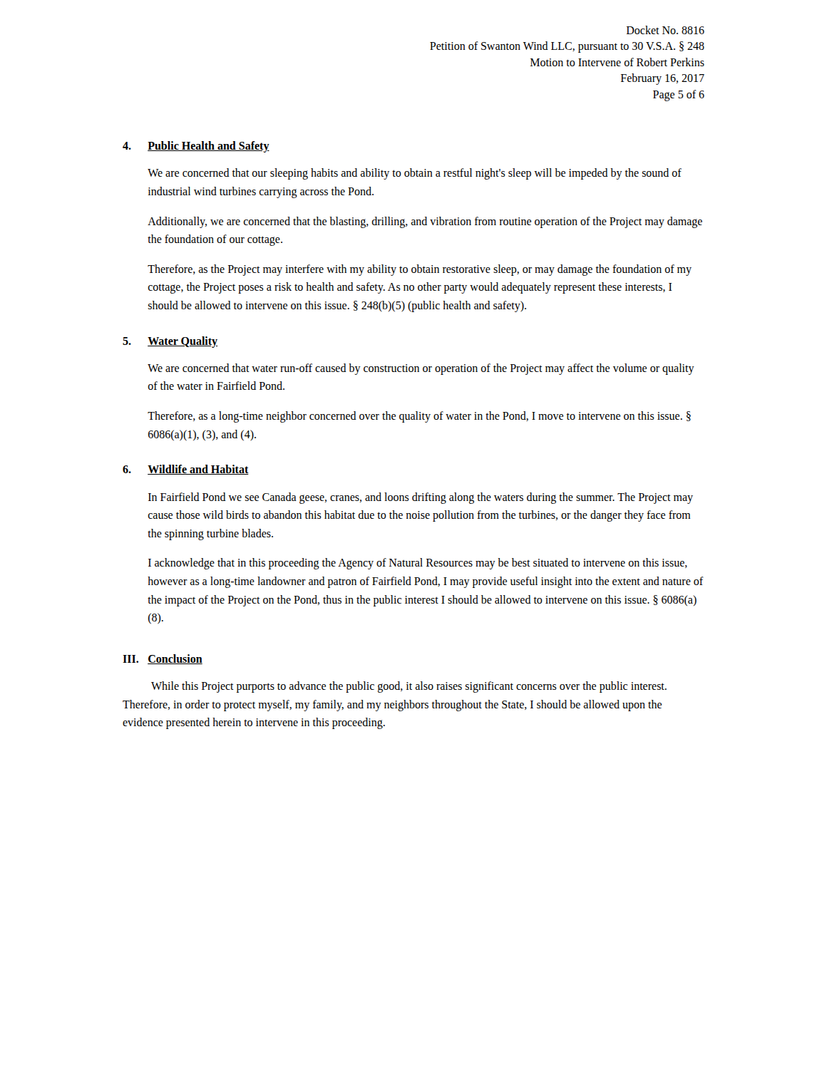Docket No. 8816
Petition of Swanton Wind LLC, pursuant to 30 V.S.A. § 248
Motion to Intervene of Robert Perkins
February 16, 2017
Page 5 of 6
4. Public Health and Safety
We are concerned that our sleeping habits and ability to obtain a restful night's sleep will be impeded by the sound of industrial wind turbines carrying across the Pond.
Additionally, we are concerned that the blasting, drilling, and vibration from routine operation of the Project may damage the foundation of our cottage.
Therefore, as the Project may interfere with my ability to obtain restorative sleep, or may damage the foundation of my cottage, the Project poses a risk to health and safety. As no other party would adequately represent these interests, I should be allowed to intervene on this issue. § 248(b)(5) (public health and safety).
5. Water Quality
We are concerned that water run-off caused by construction or operation of the Project may affect the volume or quality of the water in Fairfield Pond.
Therefore, as a long-time neighbor concerned over the quality of water in the Pond, I move to intervene on this issue. § 6086(a)(1), (3), and (4).
6. Wildlife and Habitat
In Fairfield Pond we see Canada geese, cranes, and loons drifting along the waters during the summer. The Project may cause those wild birds to abandon this habitat due to the noise pollution from the turbines, or the danger they face from the spinning turbine blades.
I acknowledge that in this proceeding the Agency of Natural Resources may be best situated to intervene on this issue, however as a long-time landowner and patron of Fairfield Pond, I may provide useful insight into the extent and nature of the impact of the Project on the Pond, thus in the public interest I should be allowed to intervene on this issue. § 6086(a)(8).
III. Conclusion
While this Project purports to advance the public good, it also raises significant concerns over the public interest. Therefore, in order to protect myself, my family, and my neighbors throughout the State, I should be allowed upon the evidence presented herein to intervene in this proceeding.